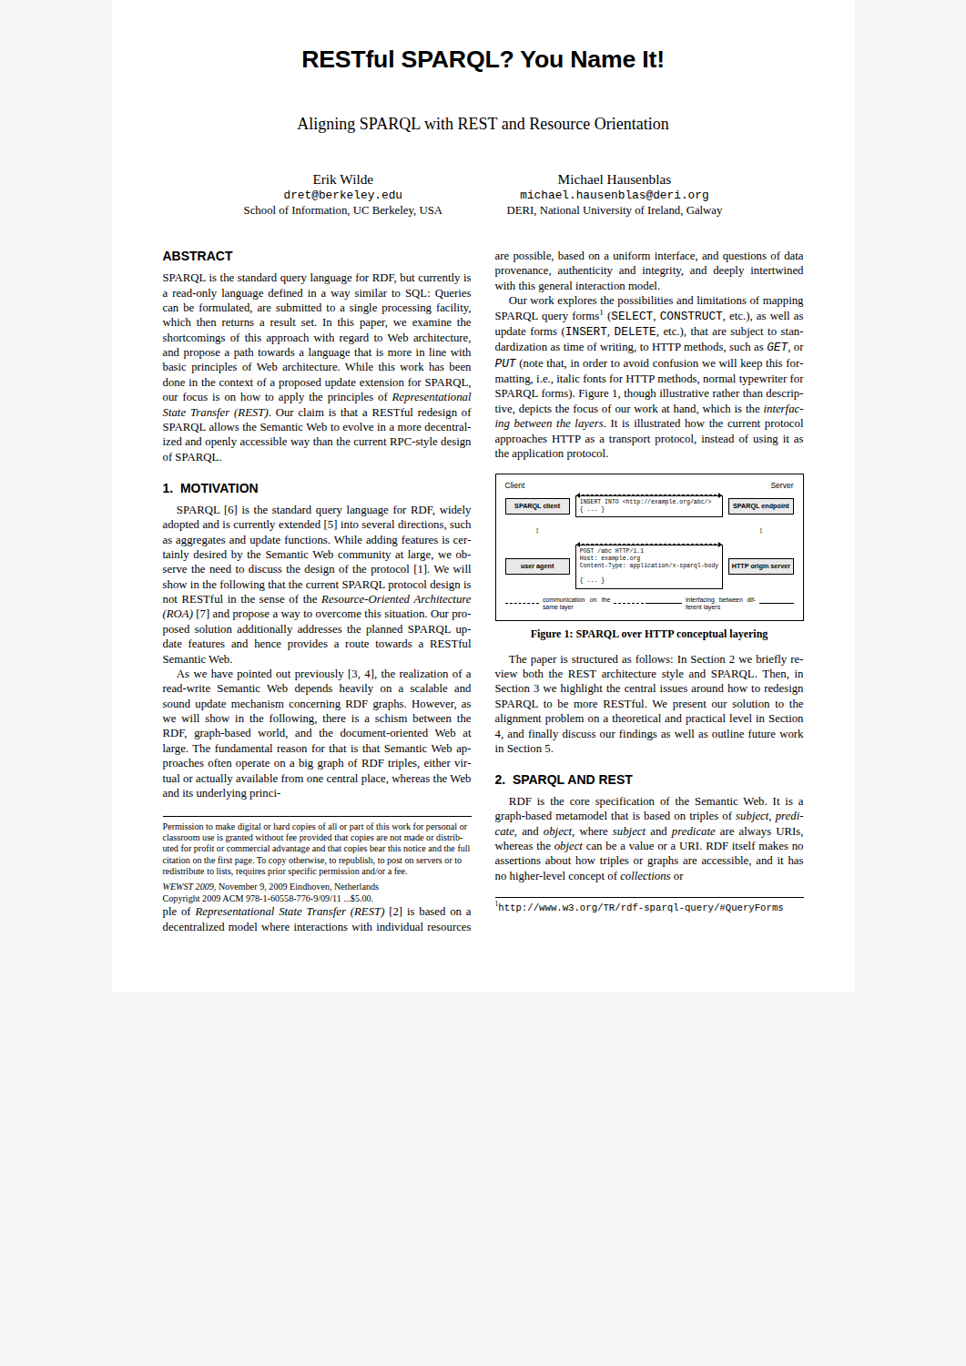RESTful SPARQL? You Name It!
Aligning SPARQL with REST and Resource Orientation
Erik Wilde
dret@berkeley.edu
School of Information, UC Berkeley, USA
Michael Hausenblas
michael.hausenblas@deri.org
DERI, National University of Ireland, Galway
ABSTRACT
SPARQL is the standard query language for RDF, but currently is a read-only language defined in a way similar to SQL: Queries can be formulated, are submitted to a single processing facility, which then returns a result set. In this paper, we examine the shortcomings of this approach with regard to Web architecture, and propose a path towards a language that is more in line with basic principles of Web architecture. While this work has been done in the context of a proposed update extension for SPARQL, our focus is on how to apply the principles of Representational State Transfer (REST). Our claim is that a RESTful redesign of SPARQL allows the Semantic Web to evolve in a more decentralized and openly accessible way than the current RPC-style design of SPARQL.
1. MOTIVATION
SPARQL [6] is the standard query language for RDF, widely adopted and is currently extended [5] into several directions, such as aggregates and update functions. While adding features is certainly desired by the Semantic Web community at large, we observe the need to discuss the design of the protocol [1]. We will show in the following that the current SPARQL protocol design is not RESTful in the sense of the Resource-Oriented Architecture (ROA) [7] and propose a way to overcome this situation. Our proposed solution additionally addresses the planned SPARQL update features and hence provides a route towards a RESTful Semantic Web.
As we have pointed out previously [3, 4], the realization of a read-write Semantic Web depends heavily on a scalable and sound update mechanism concerning RDF graphs. However, as we will show in the following, there is a schism between the RDF, graph-based world, and the document-oriented Web at large. The fundamental reason for that is that Semantic Web approaches often operate on a big graph of RDF triples, either virtual or actually available from one central place, whereas the Web and its underlying princi-
Permission to make digital or hard copies of all or part of this work for personal or classroom use is granted without fee provided that copies are not made or distributed for profit or commercial advantage and that copies bear this notice and the full citation on the first page. To copy otherwise, to republish, to post on servers or to redistribute to lists, requires prior specific permission and/or a fee.
WEWST 2009, November 9, 2009 Eindhoven, Netherlands
Copyright 2009 ACM 978-1-60558-776-9/09/11 ...$5.00.
ple of Representational State Transfer (REST) [2] is based on a decentralized model where interactions with individual resources are possible, based on a uniform interface, and questions of data provenance, authenticity and integrity, and deeply intertwined with this general interaction model.
Our work explores the possibilities and limitations of mapping SPARQL query forms1 (SELECT, CONSTRUCT, etc.), as well as update forms (INSERT, DELETE, etc.), that are subject to standardization as time of writing, to HTTP methods, such as GET, or PUT (note that, in order to avoid confusion we will keep this formatting, i.e., italic fonts for HTTP methods, normal typewriter for SPARQL forms). Figure 1, though illustrative rather than descriptive, depicts the focus of our work at hand, which is the interfacing between the layers. It is illustrated how the current protocol approaches HTTP as a transport protocol, instead of using it as the application protocol.
Client Server
SPARQL client
INSERT INTO <http://example.org/abc/> { ... }
SPARQL endpoint
↕
↕
user agent
POST /abc HTTP/1.1 Host: example.org Content-Type: application/x-sparql-body { ... }
HTTP origin server
communication on the same layer
interfacing between different layers
Figure 1: SPARQL over HTTP conceptual layering
The paper is structured as follows: In Section 2 we briefly review both the REST architecture style and SPARQL. Then, in Section 3 we highlight the central issues around how to redesign SPARQL to be more RESTful. We present our solution to the alignment problem on a theoretical and practical level in Section 4, and finally discuss our findings as well as outline future work in Section 5.
2. SPARQL AND REST
RDF is the core specification of the Semantic Web. It is a graph-based metamodel that is based on triples of subject, predicate, and object, where subject and predicate are always URIs, whereas the object can be a value or a URI. RDF itself makes no assertions about how triples or graphs are accessible, and it has no higher-level concept of collections or
1http://www.w3.org/TR/rdf-sparql-query/#QueryForms